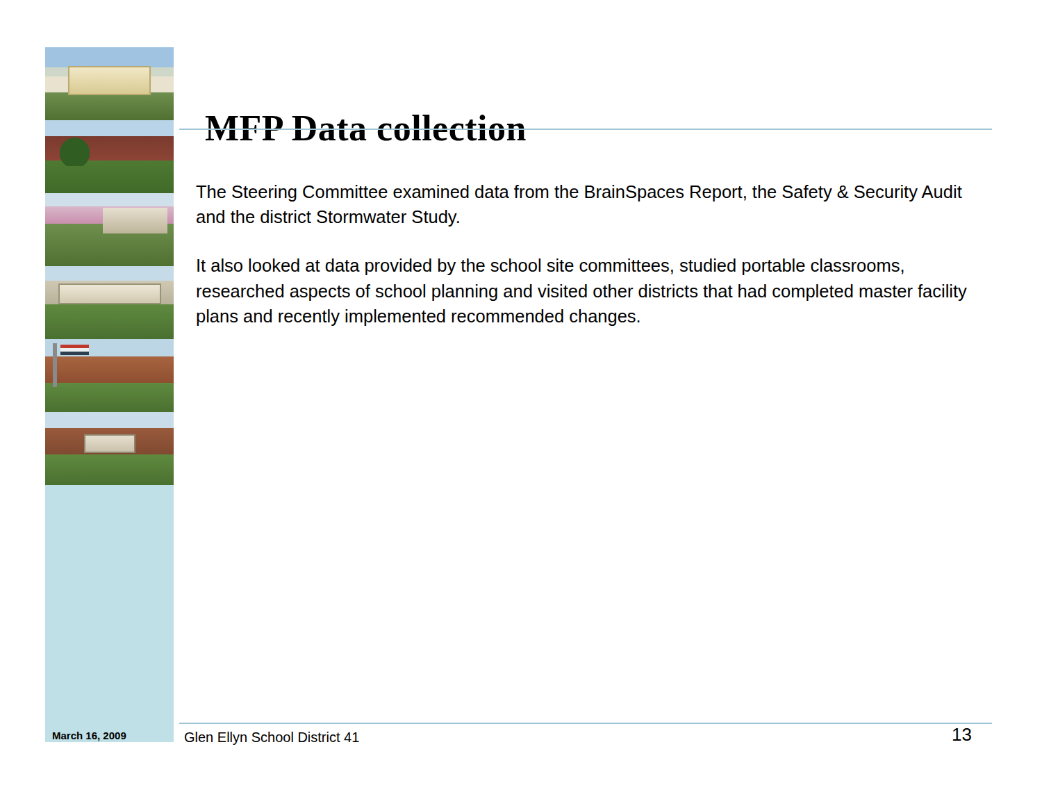MFP Data collection
The Steering Committee examined data from the BrainSpaces Report, the Safety & Security Audit and the district Stormwater Study.
It also looked at data provided by the school site committees, studied portable classrooms, researched aspects of school planning and visited other districts that had completed master facility plans and recently implemented recommended changes.
March 16, 2009
Glen Ellyn School District 41
13